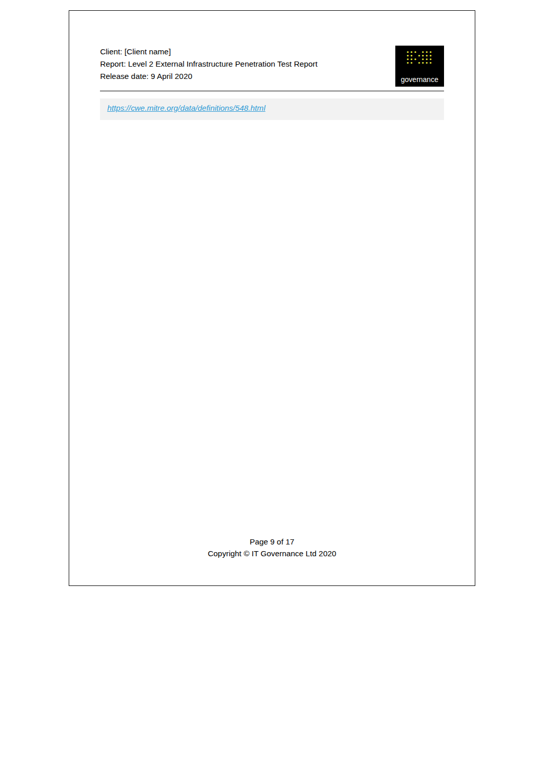Client: [Client name]
Report: Level 2 External Infrastructure Penetration Test Report
Release date: 9 April 2020
••• •••
•• ••••
••• •••
•• ••••
governance
https://cwe.mitre.org/data/definitions/548.html
Page 9 of 17
Copyright © IT Governance Ltd 2020